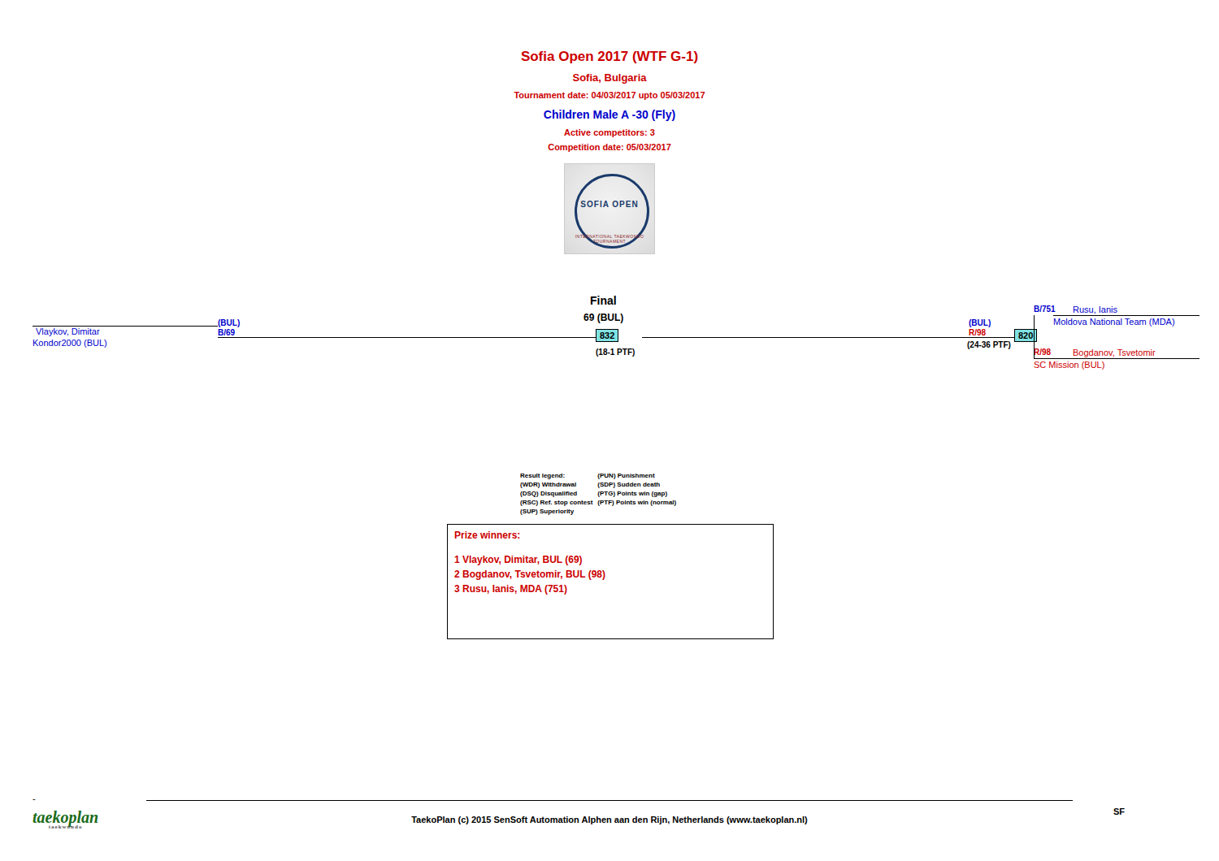Sofia Open 2017 (WTF G-1)
Sofia, Bulgaria
Tournament date: 04/03/2017 upto 05/03/2017
Children Male A -30 (Fly)
Active competitors: 3
Competition date: 05/03/2017
SOFIA OPEN
INTERNATIONAL TAEKWONDO TOURNAMENT
Final
69 (BUL)
832
(18-1 PTF)
820
(24-36 PTF)
Vlaykov, Dimitar
Kondor2000 (BUL)
(BUL)
B/69
B/751
Rusu, Ianis
Moldova National Team (MDA)
R/98
Bogdanov, Tsvetomir
SC Mission (BUL)
(BUL)
R/98
| Result legend: | (PUN) Punishment |
| (WDR) Withdrawal | (SDP) Sudden death |
| (DSQ) Disqualified | (PTG) Points win (gap) |
| (RSC) Ref. stop contest | (PTF) Points win (normal) |
| (SUP) Superiority | |
Prize winners:
1 Vlaykov, Dimitar, BUL (69)
2 Bogdanov, Tsvetomir, BUL (98)
3 Rusu, Ianis, MDA (751)
-
taekoplantaekwondo
TaekoPlan (c) 2015 SenSoft Automation Alphen aan den Rijn, Netherlands (www.taekoplan.nl)
SF